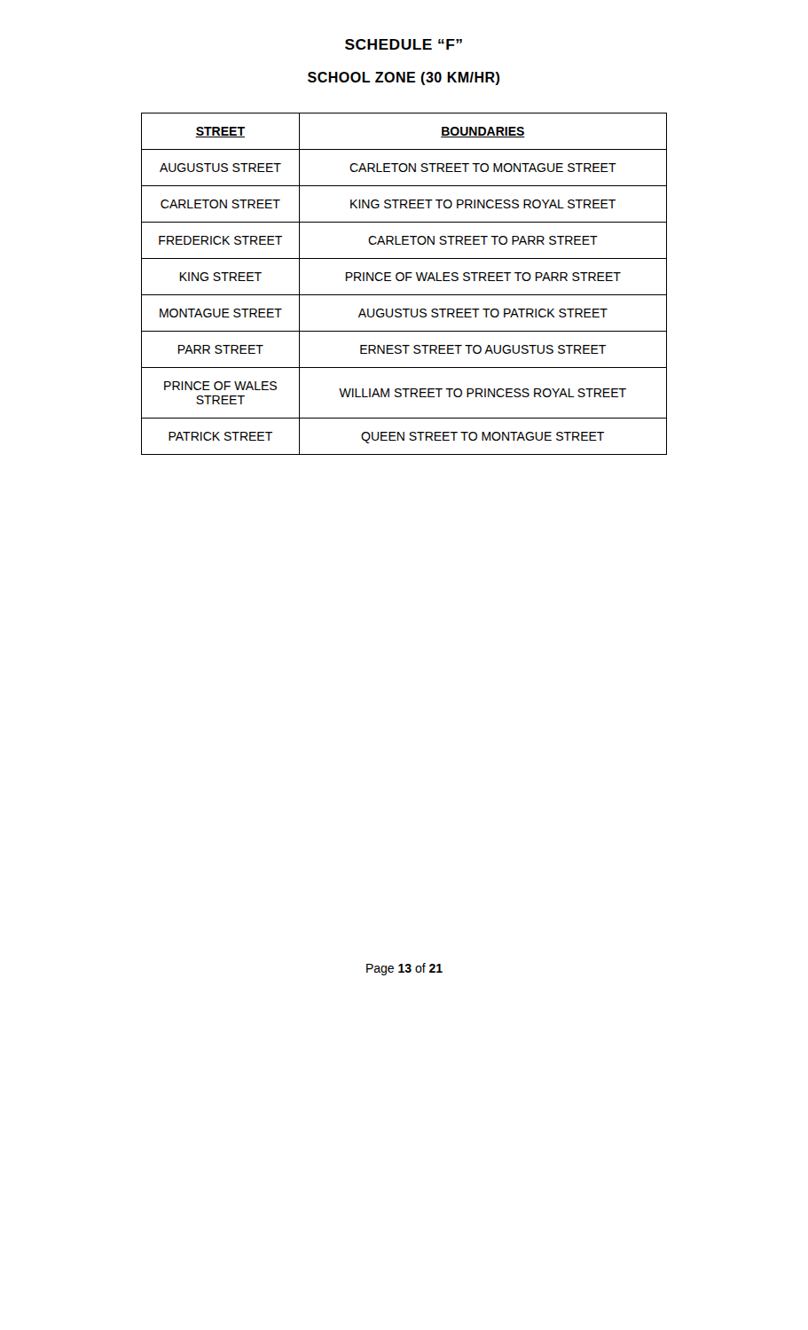SCHEDULE “F”
SCHOOL ZONE (30 KM/HR)
| STREET | BOUNDARIES |
| --- | --- |
| AUGUSTUS STREET | CARLETON STREET TO MONTAGUE STREET |
| CARLETON STREET | KING STREET TO PRINCESS ROYAL STREET |
| FREDERICK STREET | CARLETON STREET TO PARR STREET |
| KING STREET | PRINCE OF WALES STREET TO PARR STREET |
| MONTAGUE STREET | AUGUSTUS STREET TO PATRICK STREET |
| PARR STREET | ERNEST STREET TO AUGUSTUS STREET |
| PRINCE OF WALES STREET | WILLIAM STREET TO PRINCESS ROYAL STREET |
| PATRICK STREET | QUEEN STREET TO MONTAGUE STREET |
Page 13 of 21